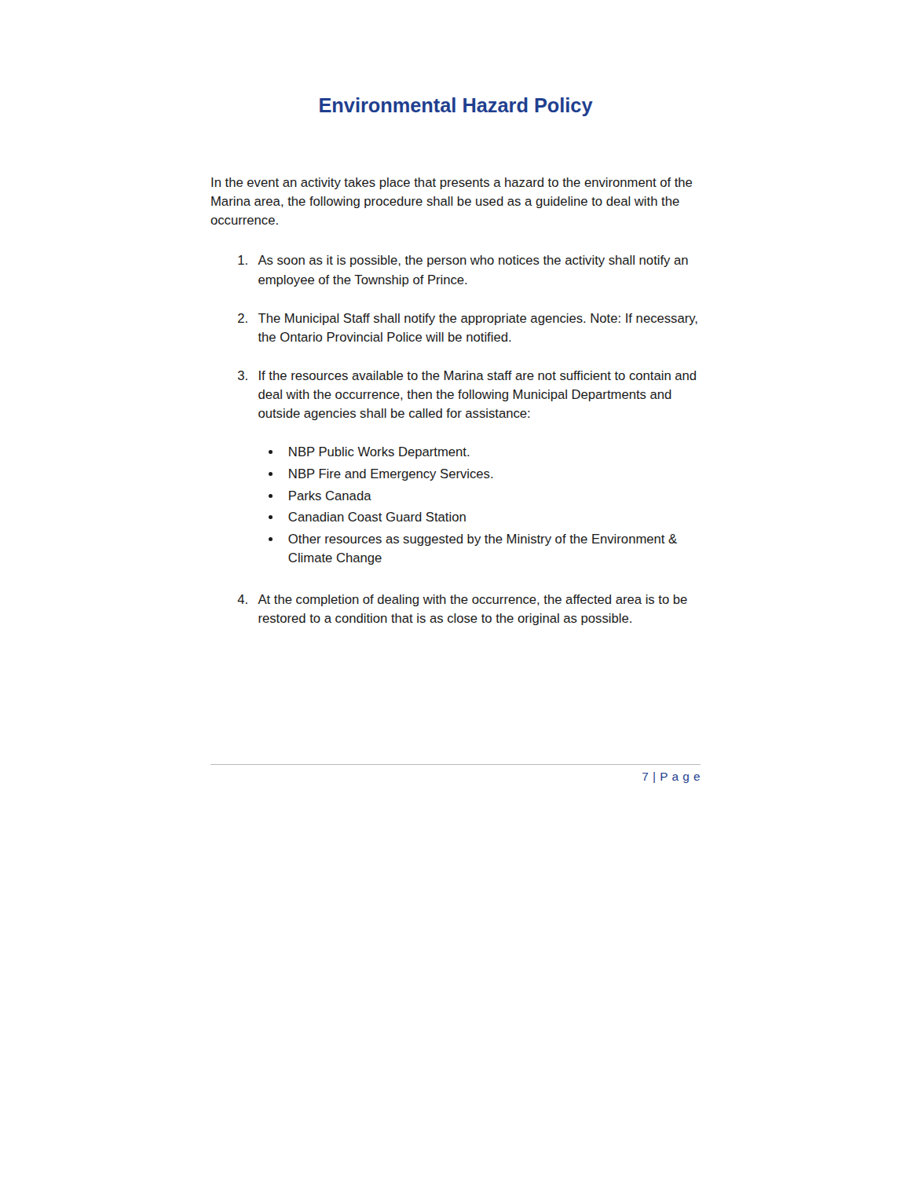Environmental Hazard Policy
In the event an activity takes place that presents a hazard to the environment of the Marina area, the following procedure shall be used as a guideline to deal with the occurrence.
As soon as it is possible, the person who notices the activity shall notify an employee of the Township of Prince.
The Municipal Staff shall notify the appropriate agencies. Note: If necessary, the Ontario Provincial Police will be notified.
If the resources available to the Marina staff are not sufficient to contain and deal with the occurrence, then the following Municipal Departments and outside agencies shall be called for assistance:
NBP Public Works Department.
NBP Fire and Emergency Services.
Parks Canada
Canadian Coast Guard Station
Other resources as suggested by the Ministry of the Environment & Climate Change
At the completion of dealing with the occurrence, the affected area is to be restored to a condition that is as close to the original as possible.
7 | P a g e